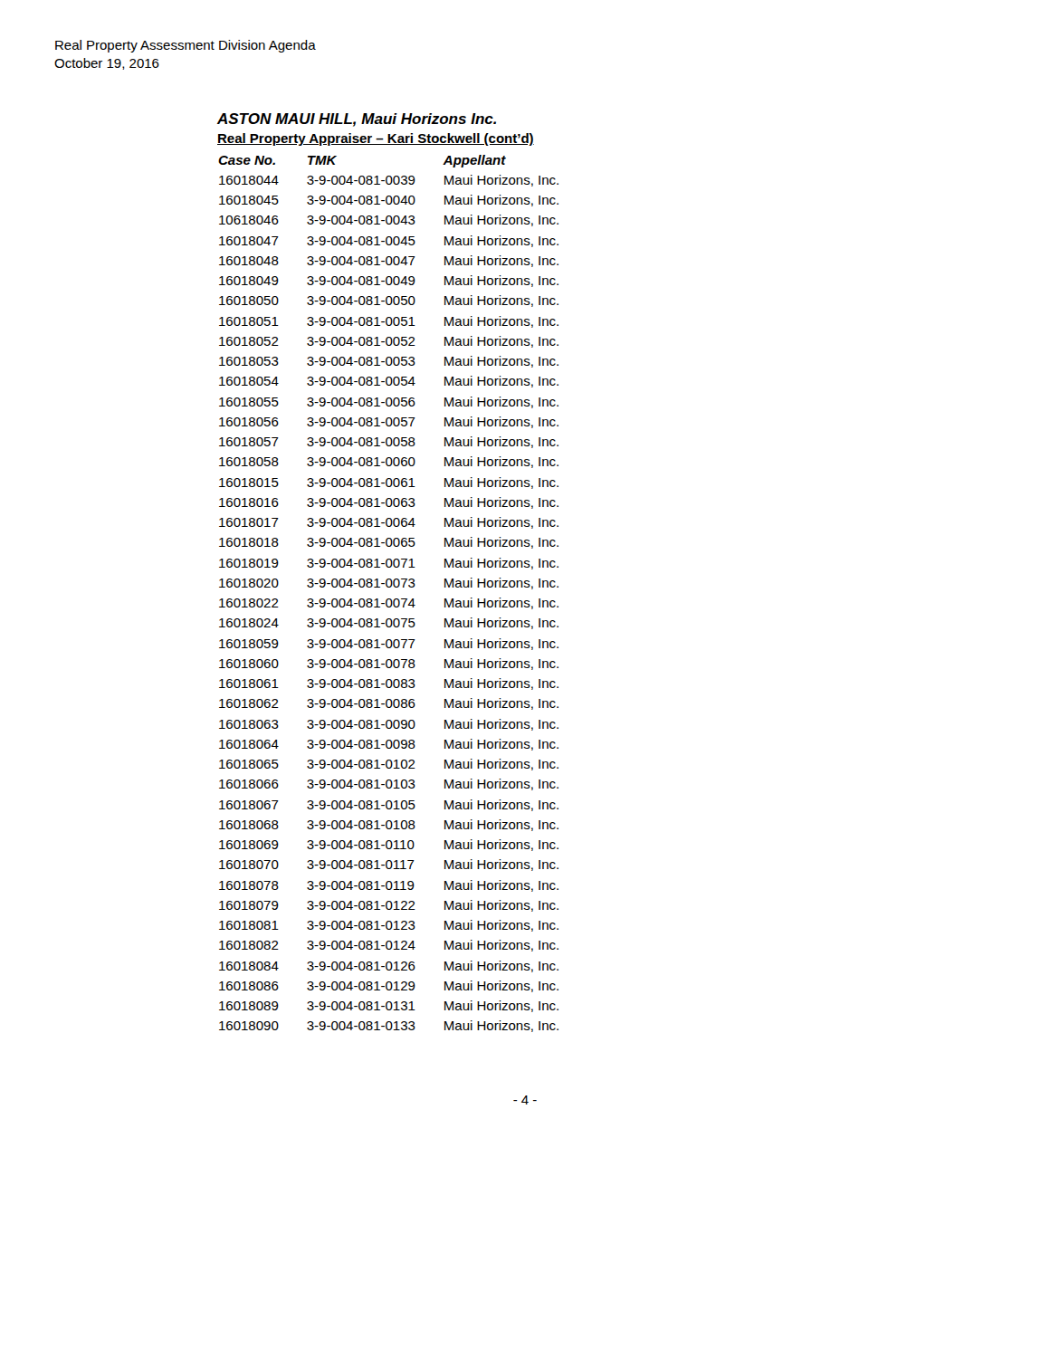Real Property Assessment Division Agenda
October 19, 2016
ASTON MAUI HILL, Maui Horizons Inc.
Real Property Appraiser – Kari Stockwell (cont’d)
| Case No. | TMK | Appellant |
| --- | --- | --- |
| 16018044 | 3-9-004-081-0039 | Maui Horizons, Inc. |
| 16018045 | 3-9-004-081-0040 | Maui Horizons, Inc. |
| 10618046 | 3-9-004-081-0043 | Maui Horizons, Inc. |
| 16018047 | 3-9-004-081-0045 | Maui Horizons, Inc. |
| 16018048 | 3-9-004-081-0047 | Maui Horizons, Inc. |
| 16018049 | 3-9-004-081-0049 | Maui Horizons, Inc. |
| 16018050 | 3-9-004-081-0050 | Maui Horizons, Inc. |
| 16018051 | 3-9-004-081-0051 | Maui Horizons, Inc. |
| 16018052 | 3-9-004-081-0052 | Maui Horizons, Inc. |
| 16018053 | 3-9-004-081-0053 | Maui Horizons, Inc. |
| 16018054 | 3-9-004-081-0054 | Maui Horizons, Inc. |
| 16018055 | 3-9-004-081-0056 | Maui Horizons, Inc. |
| 16018056 | 3-9-004-081-0057 | Maui Horizons, Inc. |
| 16018057 | 3-9-004-081-0058 | Maui Horizons, Inc. |
| 16018058 | 3-9-004-081-0060 | Maui Horizons, Inc. |
| 16018015 | 3-9-004-081-0061 | Maui Horizons, Inc. |
| 16018016 | 3-9-004-081-0063 | Maui Horizons, Inc. |
| 16018017 | 3-9-004-081-0064 | Maui Horizons, Inc. |
| 16018018 | 3-9-004-081-0065 | Maui Horizons, Inc. |
| 16018019 | 3-9-004-081-0071 | Maui Horizons, Inc. |
| 16018020 | 3-9-004-081-0073 | Maui Horizons, Inc. |
| 16018022 | 3-9-004-081-0074 | Maui Horizons, Inc. |
| 16018024 | 3-9-004-081-0075 | Maui Horizons, Inc. |
| 16018059 | 3-9-004-081-0077 | Maui Horizons, Inc. |
| 16018060 | 3-9-004-081-0078 | Maui Horizons, Inc. |
| 16018061 | 3-9-004-081-0083 | Maui Horizons, Inc. |
| 16018062 | 3-9-004-081-0086 | Maui Horizons, Inc. |
| 16018063 | 3-9-004-081-0090 | Maui Horizons, Inc. |
| 16018064 | 3-9-004-081-0098 | Maui Horizons, Inc. |
| 16018065 | 3-9-004-081-0102 | Maui Horizons, Inc. |
| 16018066 | 3-9-004-081-0103 | Maui Horizons, Inc. |
| 16018067 | 3-9-004-081-0105 | Maui Horizons, Inc. |
| 16018068 | 3-9-004-081-0108 | Maui Horizons, Inc. |
| 16018069 | 3-9-004-081-0110 | Maui Horizons, Inc. |
| 16018070 | 3-9-004-081-0117 | Maui Horizons, Inc. |
| 16018078 | 3-9-004-081-0119 | Maui Horizons, Inc. |
| 16018079 | 3-9-004-081-0122 | Maui Horizons, Inc. |
| 16018081 | 3-9-004-081-0123 | Maui Horizons, Inc. |
| 16018082 | 3-9-004-081-0124 | Maui Horizons, Inc. |
| 16018084 | 3-9-004-081-0126 | Maui Horizons, Inc. |
| 16018086 | 3-9-004-081-0129 | Maui Horizons, Inc. |
| 16018089 | 3-9-004-081-0131 | Maui Horizons, Inc. |
| 16018090 | 3-9-004-081-0133 | Maui Horizons, Inc. |
- 4 -